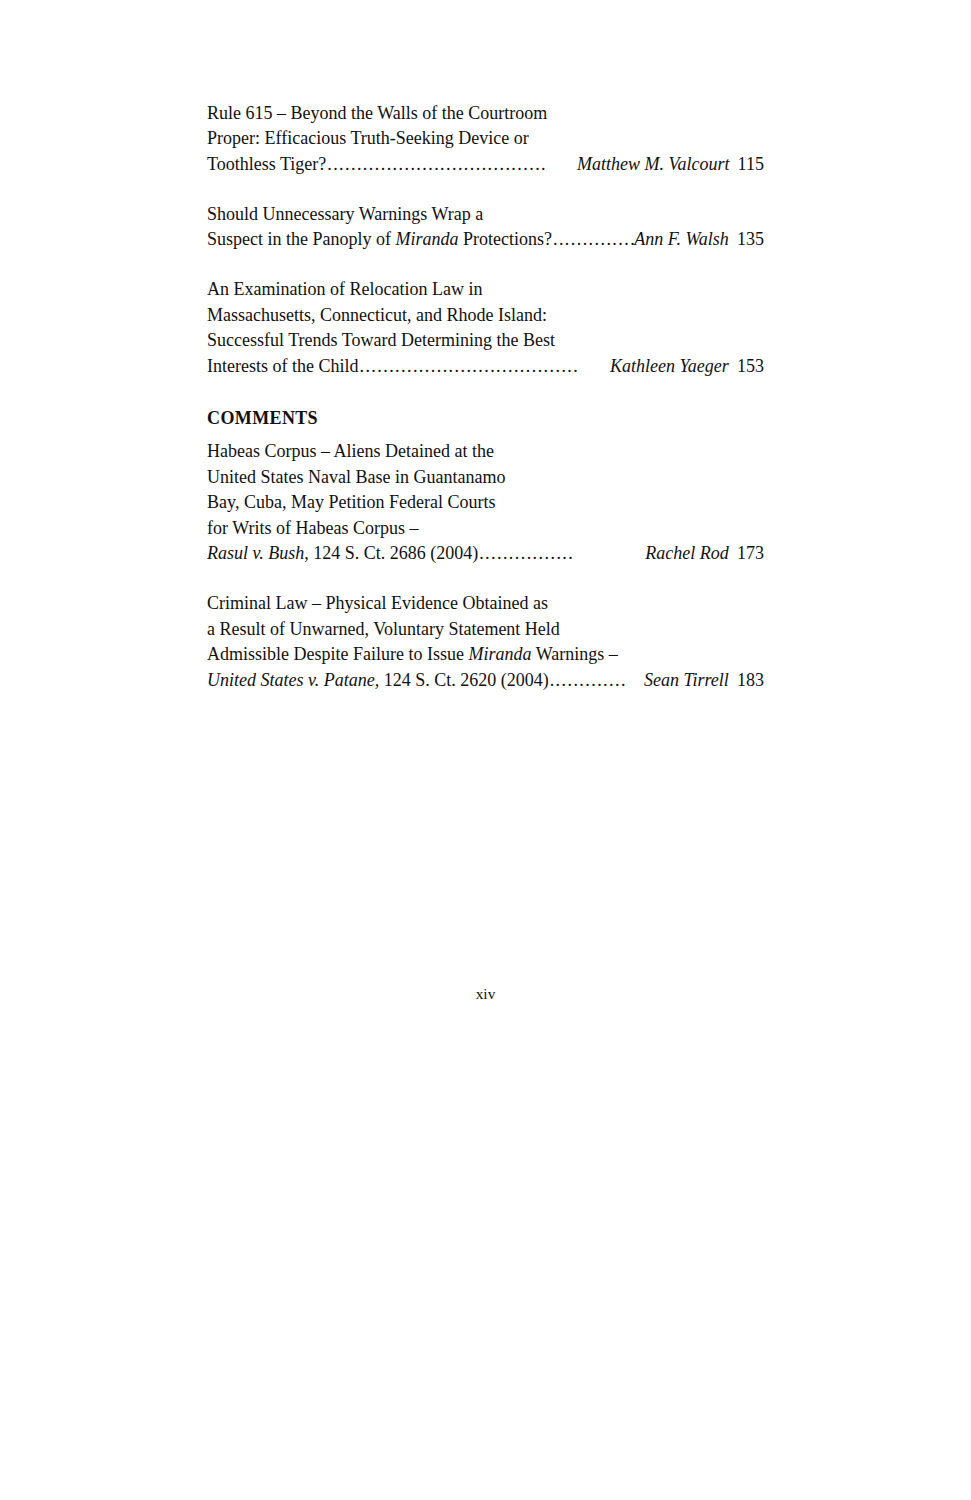Rule 615 – Beyond the Walls of the Courtroom Proper: Efficacious Truth-Seeking Device or Toothless Tiger? ..................................... Matthew M. Valcourt 115
Should Unnecessary Warnings Wrap a Suspect in the Panoply of Miranda Protections? .............. Ann F. Walsh 135
An Examination of Relocation Law in Massachusetts, Connecticut, and Rhode Island: Successful Trends Toward Determining the Best Interests of the Child ..................................... Kathleen Yaeger 153
COMMENTS
Habeas Corpus – Aliens Detained at the United States Naval Base in Guantanamo Bay, Cuba, May Petition Federal Courts for Writs of Habeas Corpus – Rasul v. Bush, 124 S. Ct. 2686 (2004) ................ Rachel Rod 173
Criminal Law – Physical Evidence Obtained as a Result of Unwarned, Voluntary Statement Held Admissible Despite Failure to Issue Miranda Warnings – United States v. Patane, 124 S. Ct. 2620 (2004) ............. Sean Tirrell 183
xiv